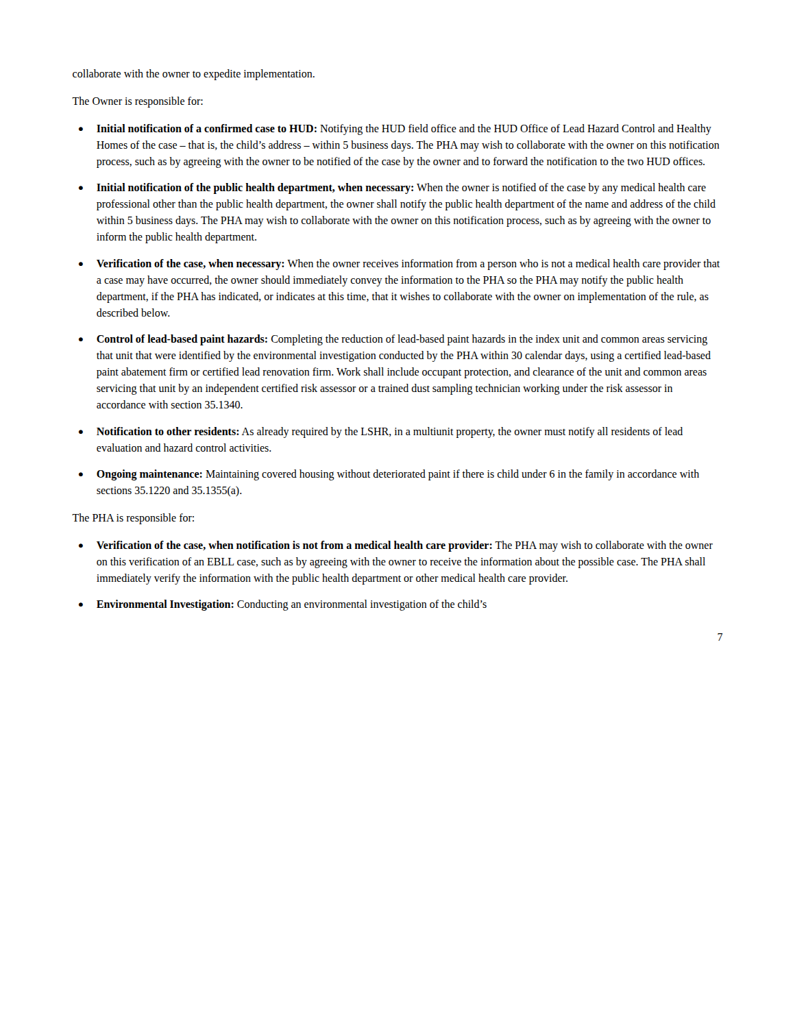collaborate with the owner to expedite implementation.
The Owner is responsible for:
Initial notification of a confirmed case to HUD: Notifying the HUD field office and the HUD Office of Lead Hazard Control and Healthy Homes of the case – that is, the child’s address – within 5 business days. The PHA may wish to collaborate with the owner on this notification process, such as by agreeing with the owner to be notified of the case by the owner and to forward the notification to the two HUD offices.
Initial notification of the public health department, when necessary: When the owner is notified of the case by any medical health care professional other than the public health department, the owner shall notify the public health department of the name and address of the child within 5 business days. The PHA may wish to collaborate with the owner on this notification process, such as by agreeing with the owner to inform the public health department.
Verification of the case, when necessary: When the owner receives information from a person who is not a medical health care provider that a case may have occurred, the owner should immediately convey the information to the PHA so the PHA may notify the public health department, if the PHA has indicated, or indicates at this time, that it wishes to collaborate with the owner on implementation of the rule, as described below.
Control of lead-based paint hazards: Completing the reduction of lead-based paint hazards in the index unit and common areas servicing that unit that were identified by the environmental investigation conducted by the PHA within 30 calendar days, using a certified lead-based paint abatement firm or certified lead renovation firm. Work shall include occupant protection, and clearance of the unit and common areas servicing that unit by an independent certified risk assessor or a trained dust sampling technician working under the risk assessor in accordance with section 35.1340.
Notification to other residents: As already required by the LSHR, in a multiunit property, the owner must notify all residents of lead evaluation and hazard control activities.
Ongoing maintenance: Maintaining covered housing without deteriorated paint if there is child under 6 in the family in accordance with sections 35.1220 and 35.1355(a).
The PHA is responsible for:
Verification of the case, when notification is not from a medical health care provider: The PHA may wish to collaborate with the owner on this verification of an EBLL case, such as by agreeing with the owner to receive the information about the possible case. The PHA shall immediately verify the information with the public health department or other medical health care provider.
Environmental Investigation: Conducting an environmental investigation of the child’s
7